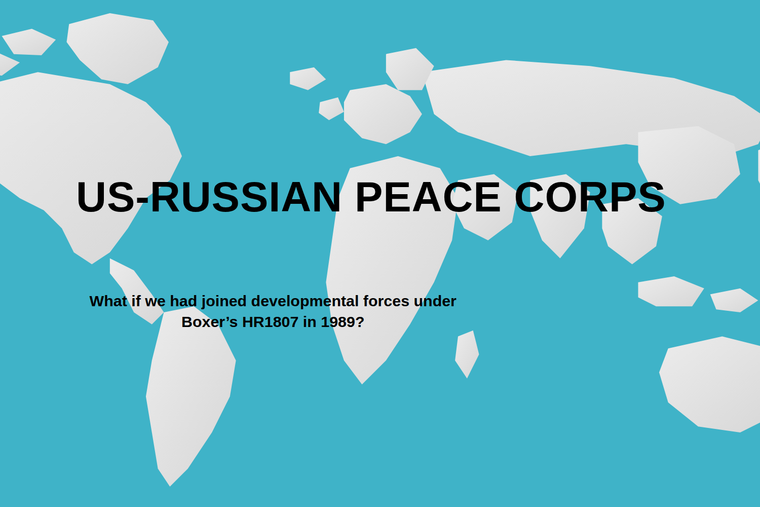US-Russian Peace Corps
What if we had joined developmental forces under Boxer’s HR1807 in 1989?